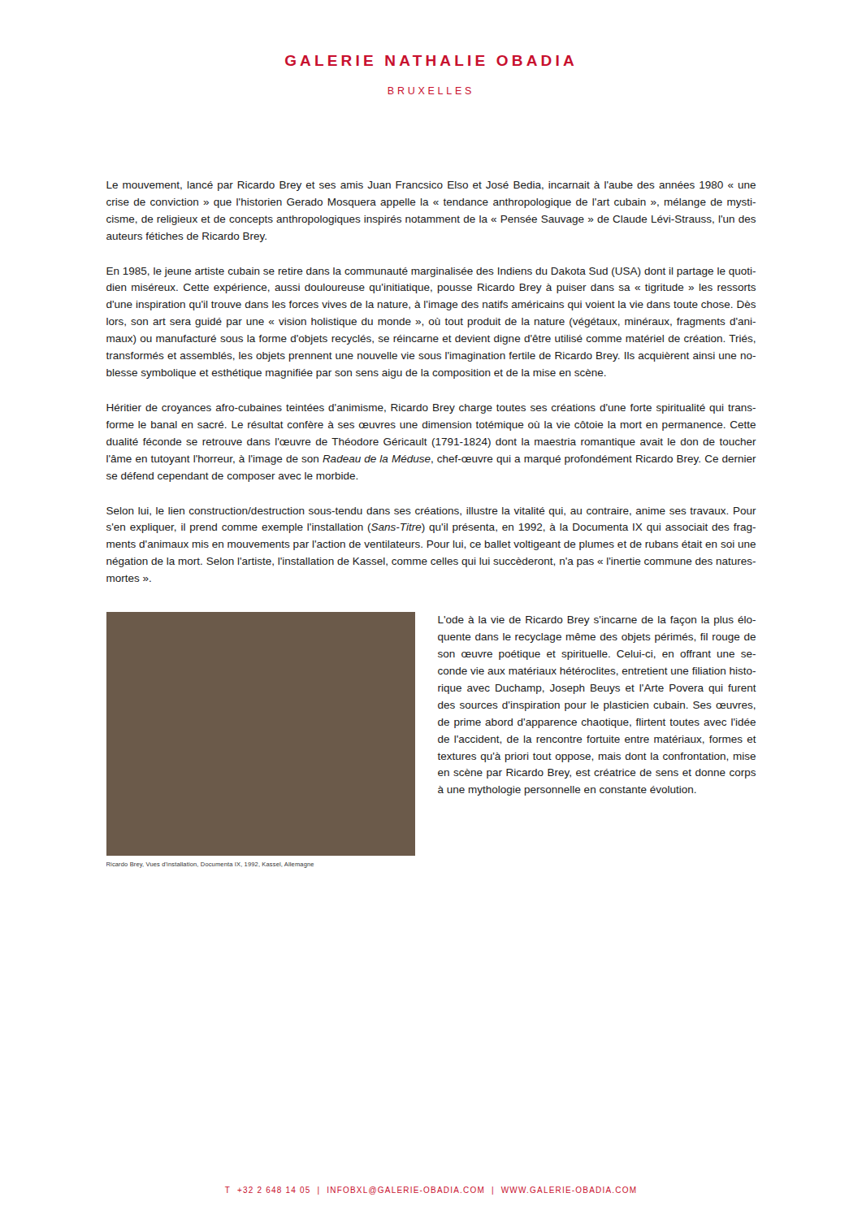GALERIE NATHALIE OBADIA
BRUXELLES
Le mouvement, lancé par Ricardo Brey et ses amis Juan Francsico Elso et José Bedia, incarnait à l'aube des années 1980 « une crise de conviction » que l'historien Gerado Mosquera appelle la « tendance anthropologique de l'art cubain », mélange de mysticisme, de religieux et de concepts anthropologiques inspirés notamment de la « Pensée Sauvage » de Claude Lévi-Strauss, l'un des auteurs fétiches de Ricardo Brey.
En 1985, le jeune artiste cubain se retire dans la communauté marginalisée des Indiens du Dakota Sud (USA) dont il partage le quotidien miséreux. Cette expérience, aussi douloureuse qu'initiatique, pousse Ricardo Brey à puiser dans sa « tigritude » les ressorts d'une inspiration qu'il trouve dans les forces vives de la nature, à l'image des natifs américains qui voient la vie dans toute chose. Dès lors, son art sera guidé par une « vision holistique du monde », où tout produit de la nature (végétaux, minéraux, fragments d'animaux) ou manufacturé sous la forme d'objets recyclés, se réincarne et devient digne d'être utilisé comme matériel de création. Triés, transformés et assemblés, les objets prennent une nouvelle vie sous l'imagination fertile de Ricardo Brey. Ils acquièrent ainsi une noblesse symbolique et esthétique magnifiée par son sens aigu de la composition et de la mise en scène.
Héritier de croyances afro-cubaines teintées d'animisme, Ricardo Brey charge toutes ses créations d'une forte spiritualité qui transforme le banal en sacré. Le résultat confère à ses œuvres une dimension totémique où la vie côtoie la mort en permanence. Cette dualité féconde se retrouve dans l'œuvre de Théodore Géricault (1791-1824) dont la maestria romantique avait le don de toucher l'âme en tutoyant l'horreur, à l'image de son Radeau de la Méduse, chef-œuvre qui a marqué profondément Ricardo Brey. Ce dernier se défend cependant de composer avec le morbide.
Selon lui, le lien construction/destruction sous-tendu dans ses créations, illustre la vitalité qui, au contraire, anime ses travaux. Pour s'en expliquer, il prend comme exemple l'installation (Sans-Titre) qu'il présenta, en 1992, à la Documenta IX qui associait des fragments d'animaux mis en mouvements par l'action de ventilateurs. Pour lui, ce ballet voltigeant de plumes et de rubans était en soi une négation de la mort. Selon l'artiste, l'installation de Kassel, comme celles qui lui succèderont, n'a pas « l'inertie commune des natures-mortes ».
Ricardo Brey, Vues d'installation, Documenta IX, 1992, Kassel, Allemagne
L'ode à la vie de Ricardo Brey s'incarne de la façon la plus éloquente dans le recyclage même des objets périmés, fil rouge de son œuvre poétique et spirituelle. Celui-ci, en offrant une seconde vie aux matériaux hétéroclites, entretient une filiation historique avec Duchamp, Joseph Beuys et l'Arte Povera qui furent des sources d'inspiration pour le plasticien cubain. Ses œuvres, de prime abord d'apparence chaotique, flirtent toutes avec l'idée de l'accident, de la rencontre fortuite entre matériaux, formes et textures qu'à priori tout oppose, mais dont la confrontation, mise en scène par Ricardo Brey, est créatrice de sens et donne corps à une mythologie personnelle en constante évolution.
T +32 2 648 14 05 | INFOBXL@GALERIE-OBADIA.COM | WWW.GALERIE-OBADIA.COM